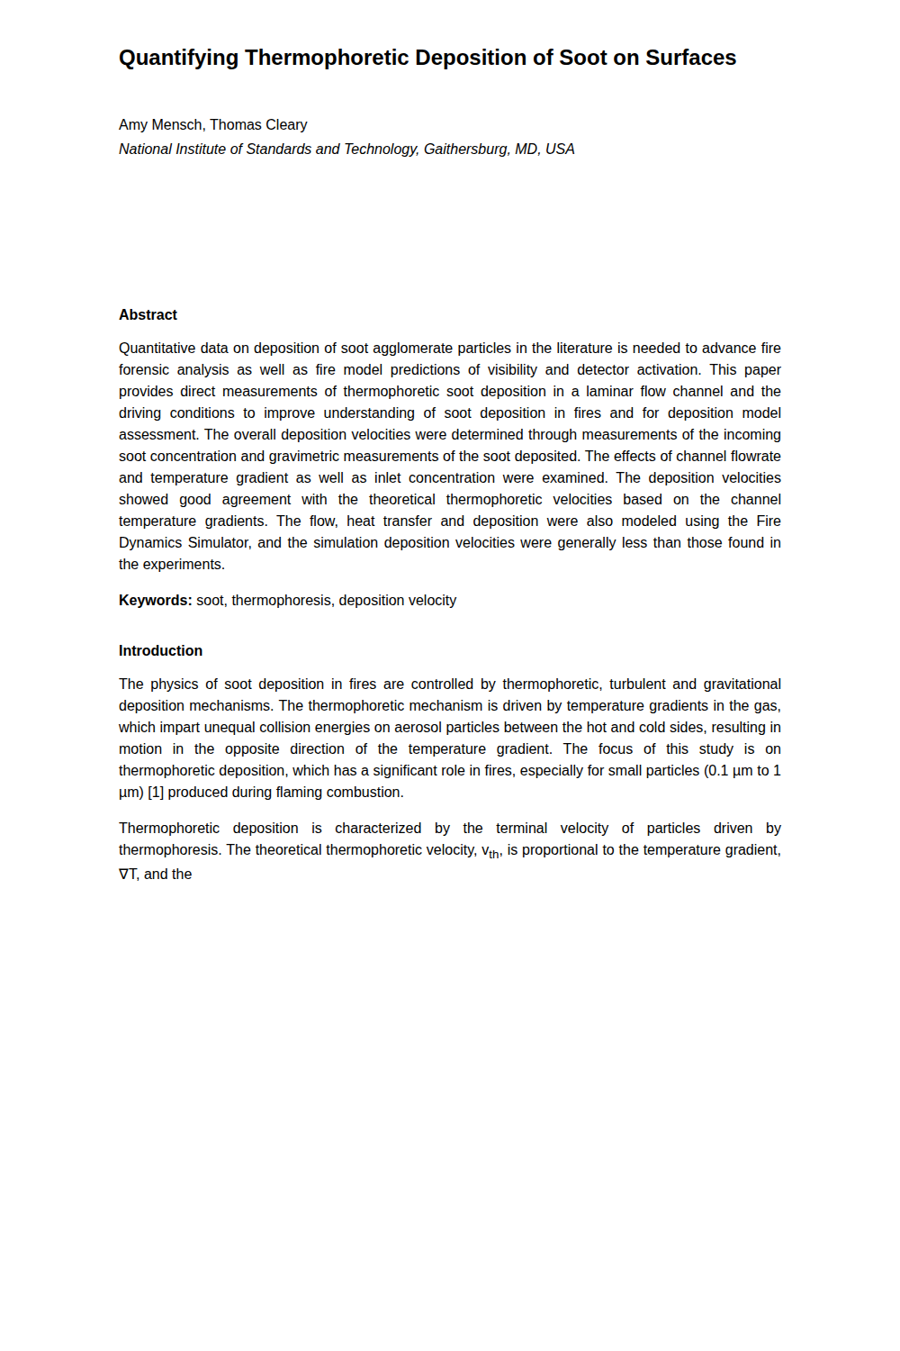Quantifying Thermophoretic Deposition of Soot on Surfaces
Amy Mensch, Thomas Cleary
National Institute of Standards and Technology, Gaithersburg, MD, USA
Abstract
Quantitative data on deposition of soot agglomerate particles in the literature is needed to advance fire forensic analysis as well as fire model predictions of visibility and detector activation. This paper provides direct measurements of thermophoretic soot deposition in a laminar flow channel and the driving conditions to improve understanding of soot deposition in fires and for deposition model assessment. The overall deposition velocities were determined through measurements of the incoming soot concentration and gravimetric measurements of the soot deposited. The effects of channel flowrate and temperature gradient as well as inlet concentration were examined. The deposition velocities showed good agreement with the theoretical thermophoretic velocities based on the channel temperature gradients. The flow, heat transfer and deposition were also modeled using the Fire Dynamics Simulator, and the simulation deposition velocities were generally less than those found in the experiments.
Keywords: soot, thermophoresis, deposition velocity
Introduction
The physics of soot deposition in fires are controlled by thermophoretic, turbulent and gravitational deposition mechanisms. The thermophoretic mechanism is driven by temperature gradients in the gas, which impart unequal collision energies on aerosol particles between the hot and cold sides, resulting in motion in the opposite direction of the temperature gradient. The focus of this study is on thermophoretic deposition, which has a significant role in fires, especially for small particles (0.1 µm to 1 µm) [1] produced during flaming combustion.
Thermophoretic deposition is characterized by the terminal velocity of particles driven by thermophoresis. The theoretical thermophoretic velocity, vth, is proportional to the temperature gradient, ∇T, and the